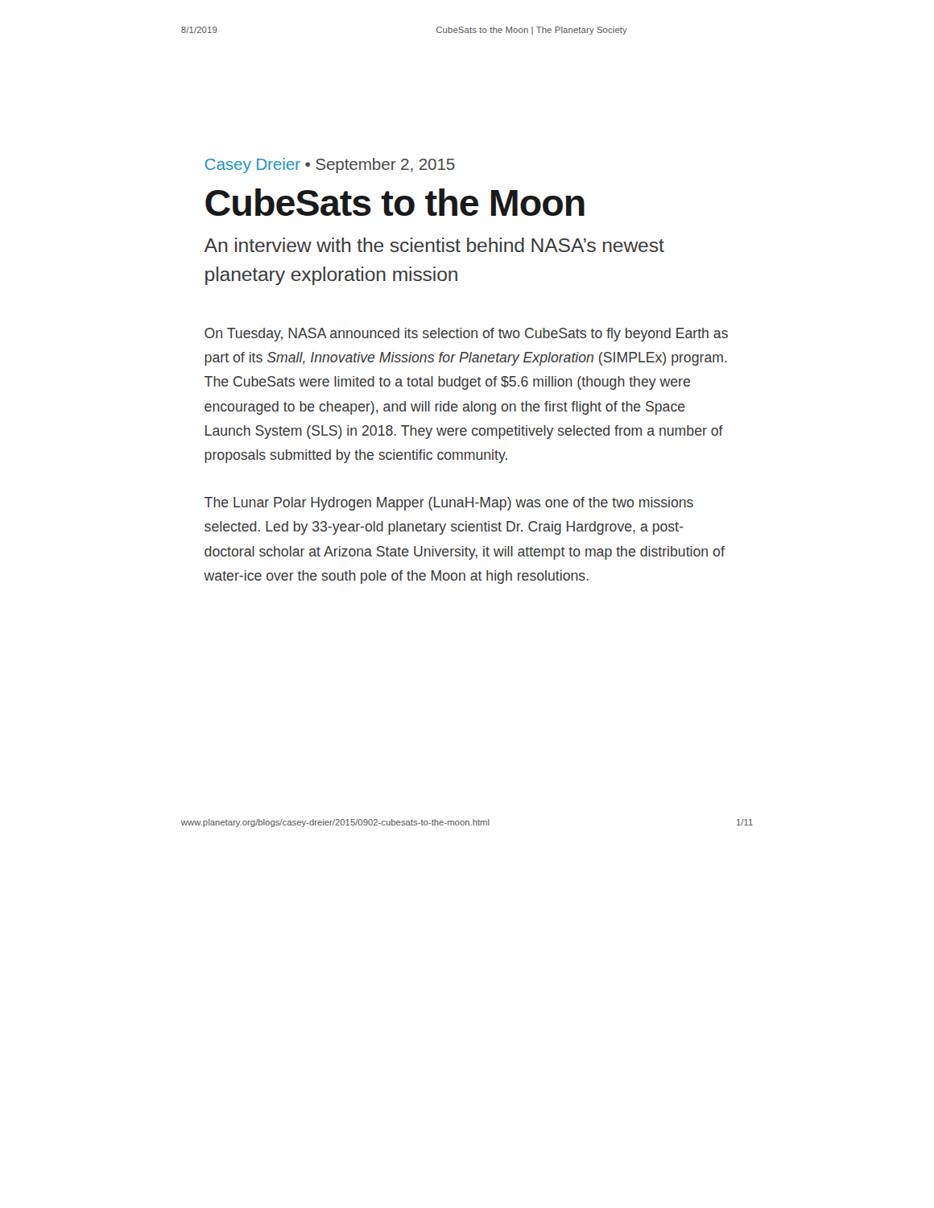8/1/2019 CubeSats to the Moon | The Planetary Society
Casey Dreier • September 2, 2015
CubeSats to the Moon
An interview with the scientist behind NASA’s newest planetary exploration mission
On Tuesday, NASA announced its selection of two CubeSats to fly beyond Earth as part of its Small, Innovative Missions for Planetary Exploration (SIMPLEx) program. The CubeSats were limited to a total budget of $5.6 million (though they were encouraged to be cheaper), and will ride along on the first flight of the Space Launch System (SLS) in 2018. They were competitively selected from a number of proposals submitted by the scientific community.
The Lunar Polar Hydrogen Mapper (LunaH-Map) was one of the two missions selected. Led by 33-year-old planetary scientist Dr. Craig Hardgrove, a post-doctoral scholar at Arizona State University, it will attempt to map the distribution of water-ice over the south pole of the Moon at high resolutions.
www.planetary.org/blogs/casey-dreier/2015/0902-cubesats-to-the-moon.html 1/11